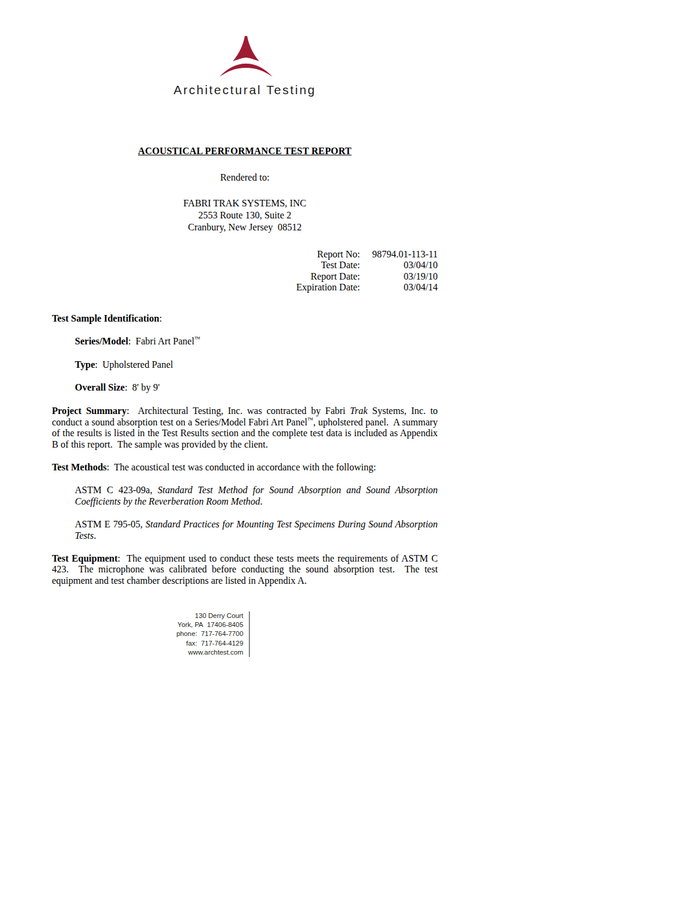Architectural Testing
ACOUSTICAL PERFORMANCE TEST REPORT
Rendered to:
FABRI TRAK SYSTEMS, INC
2553 Route 130, Suite 2
Cranbury, New Jersey 08512
| Report No: | 98794.01-113-11 |
| Test Date: | 03/04/10 |
| Report Date: | 03/19/10 |
| Expiration Date: | 03/04/14 |
Test Sample Identification:
Series/Model: Fabri Art Panel™
Type: Upholstered Panel
Overall Size: 8' by 9'
Project Summary: Architectural Testing, Inc. was contracted by Fabri Trak Systems, Inc. to conduct a sound absorption test on a Series/Model Fabri Art Panel™, upholstered panel. A summary of the results is listed in the Test Results section and the complete test data is included as Appendix B of this report. The sample was provided by the client.
Test Methods: The acoustical test was conducted in accordance with the following:
ASTM C 423-09a, Standard Test Method for Sound Absorption and Sound Absorption Coefficients by the Reverberation Room Method.
ASTM E 795-05, Standard Practices for Mounting Test Specimens During Sound Absorption Tests.
Test Equipment: The equipment used to conduct these tests meets the requirements of ASTM C 423. The microphone was calibrated before conducting the sound absorption test. The test equipment and test chamber descriptions are listed in Appendix A.
130 Derry Court
York, PA 17406-8405
phone: 717-764-7700
fax: 717-764-4129
www.archtest.com